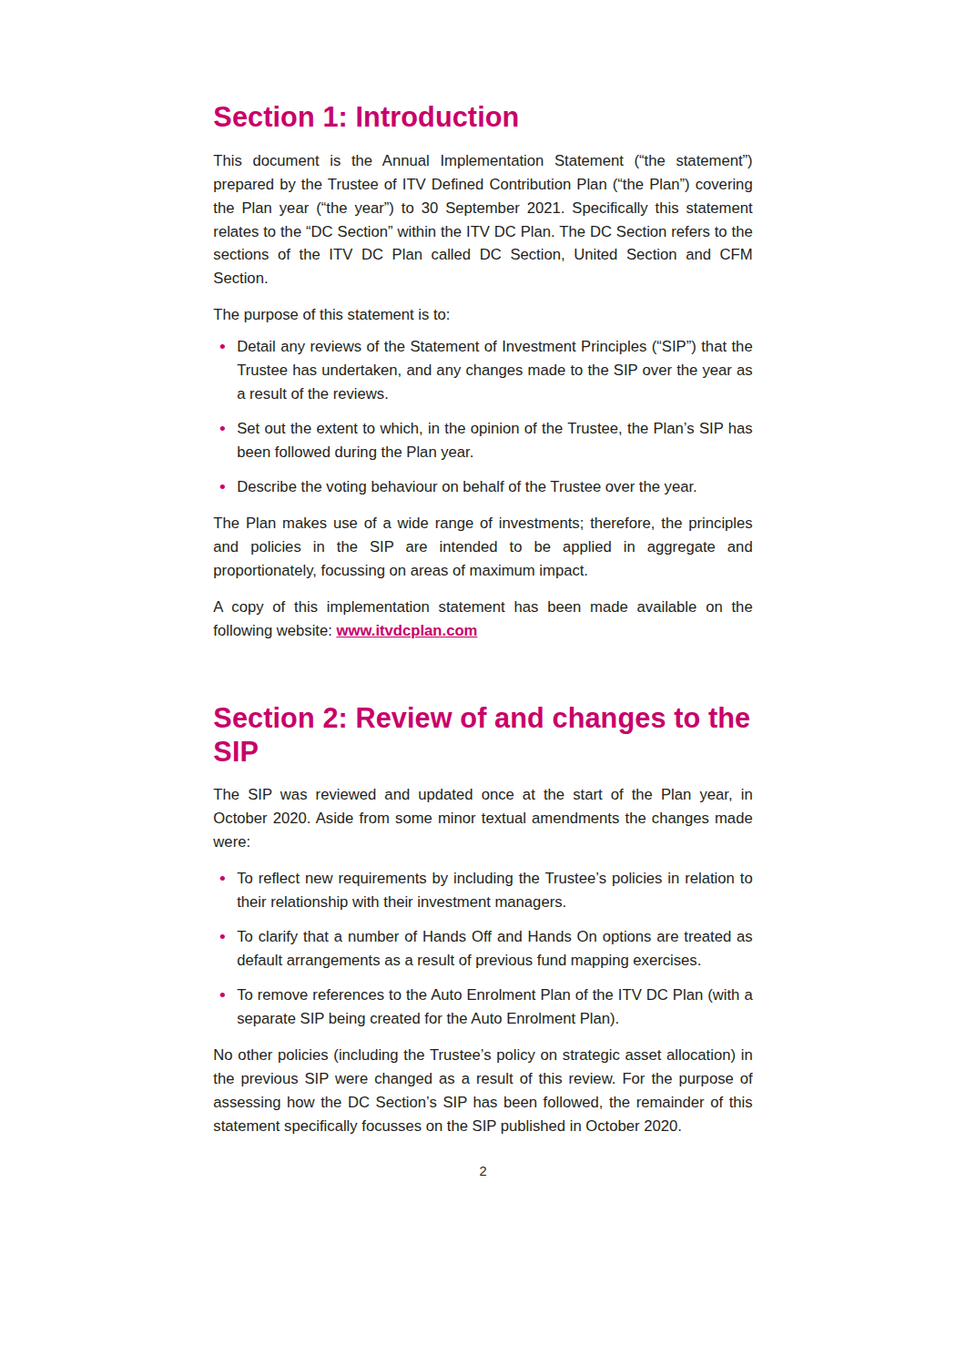Section 1: Introduction
This document is the Annual Implementation Statement (“the statement”) prepared by the Trustee of ITV Defined Contribution Plan (“the Plan”) covering the Plan year (“the year”) to 30 September 2021. Specifically this statement relates to the “DC Section” within the ITV DC Plan. The DC Section refers to the sections of the ITV DC Plan called DC Section, United Section and CFM Section.
The purpose of this statement is to:
Detail any reviews of the Statement of Investment Principles (“SIP”) that the Trustee has undertaken, and any changes made to the SIP over the year as a result of the reviews.
Set out the extent to which, in the opinion of the Trustee, the Plan’s SIP has been followed during the Plan year.
Describe the voting behaviour on behalf of the Trustee over the year.
The Plan makes use of a wide range of investments; therefore, the principles and policies in the SIP are intended to be applied in aggregate and proportionately, focussing on areas of maximum impact.
A copy of this implementation statement has been made available on the following website: www.itvdcplan.com
Section 2: Review of and changes to the SIP
The SIP was reviewed and updated once at the start of the Plan year, in October 2020. Aside from some minor textual amendments the changes made were:
To reflect new requirements by including the Trustee’s policies in relation to their relationship with their investment managers.
To clarify that a number of Hands Off and Hands On options are treated as default arrangements as a result of previous fund mapping exercises.
To remove references to the Auto Enrolment Plan of the ITV DC Plan (with a separate SIP being created for the Auto Enrolment Plan).
No other policies (including the Trustee’s policy on strategic asset allocation) in the previous SIP were changed as a result of this review. For the purpose of assessing how the DC Section’s SIP has been followed, the remainder of this statement specifically focusses on the SIP published in October 2020.
2